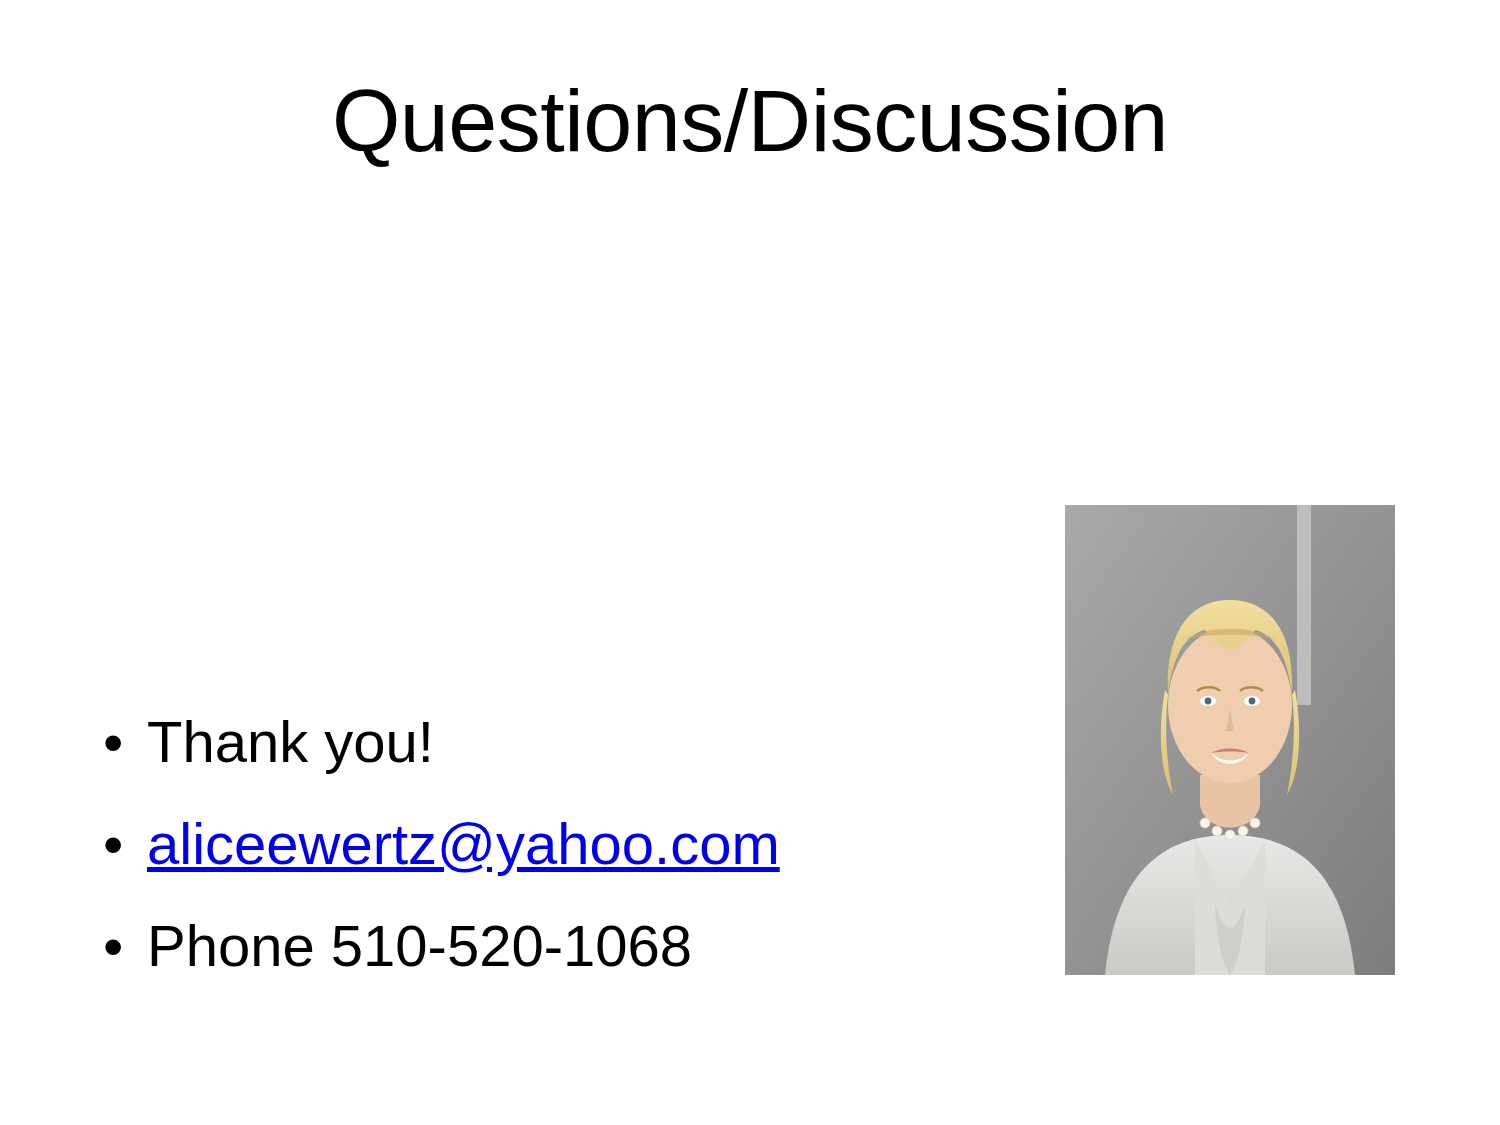Questions/Discussion
Thank you!
aliceewertz@yahoo.com
Phone 510-520-1068